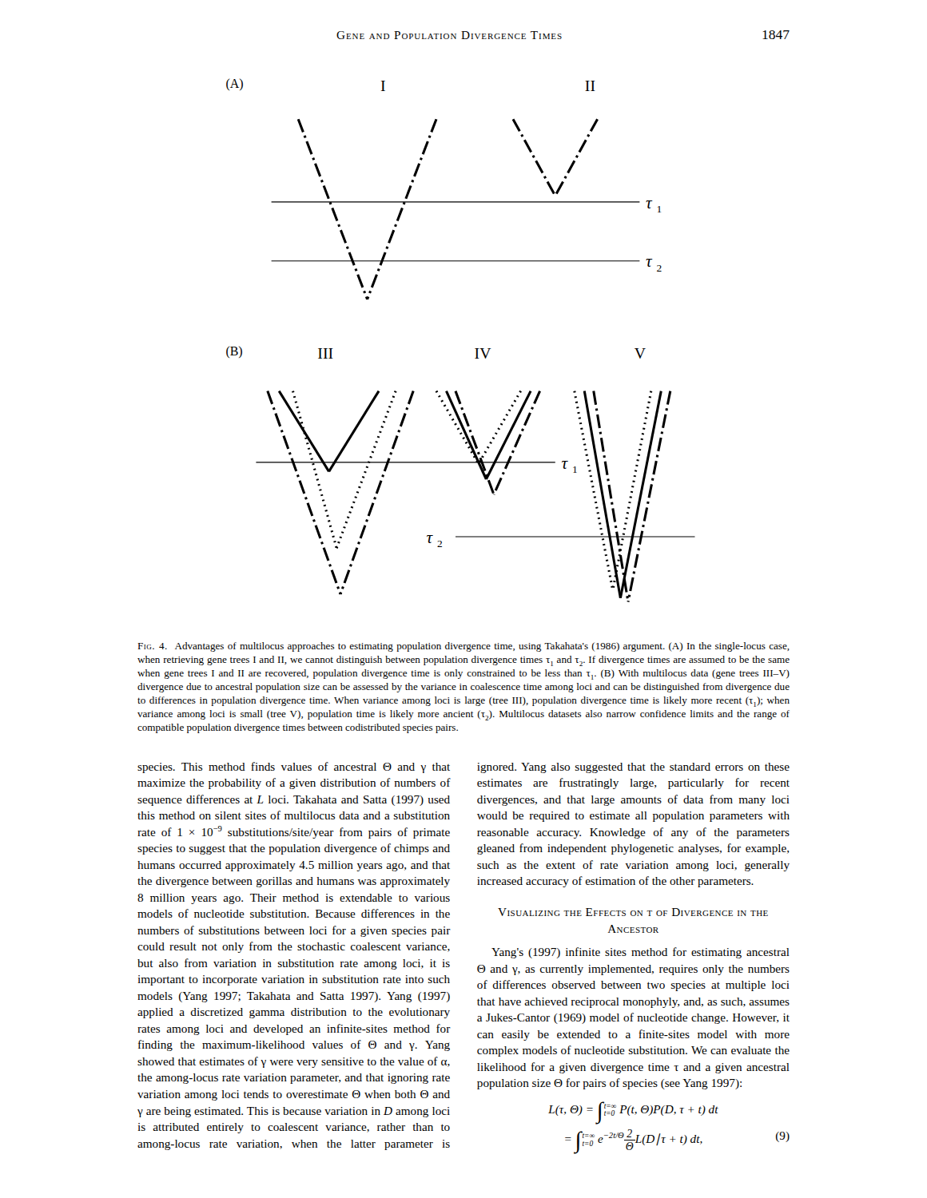Gene and Population Divergence Times 1847
(A)
I
II
τ 1 τ 2
(B)
III
IV
V
τ 1 τ 2
Fig. 4. Advantages of multilocus approaches to estimating population divergence time, using Takahata's (1986) argument. (A) In the single-locus case, when retrieving gene trees I and II, we cannot distinguish between population divergence times τ1 and τ2. If divergence times are assumed to be the same when gene trees I and II are recovered, population divergence time is only constrained to be less than τ1. (B) With multilocus data (gene trees III–V) divergence due to ancestral population size can be assessed by the variance in coalescence time among loci and can be distinguished from divergence due to differences in population divergence time. When variance among loci is large (tree III), population divergence time is likely more recent (τ1); when variance among loci is small (tree V), population time is likely more ancient (τ2). Multilocus datasets also narrow confidence limits and the range of compatible population divergence times between codistributed species pairs.
species. This method finds values of ancestral Θ and γ that maximize the probability of a given distribution of numbers of sequence differences at L loci. Takahata and Satta (1997) used this method on silent sites of multilocus data and a substitution rate of 1 × 10−9 substitutions/site/year from pairs of primate species to suggest that the population divergence of chimps and humans occurred approximately 4.5 million years ago, and that the divergence between gorillas and humans was approximately 8 million years ago. Their method is extendable to various models of nucleotide substitution. Because differences in the numbers of substitutions between loci for a given species pair could result not only from the stochastic coalescent variance, but also from variation in substitution rate among loci, it is important to incorporate variation in substitution rate into such models (Yang 1997; Takahata and Satta 1997). Yang (1997) applied a discretized gamma distribution to the evolutionary rates among loci and developed an infinite-sites method for finding the maximum-likelihood values of Θ and γ. Yang showed that estimates of γ were very sensitive to the value of α, the among-locus rate variation parameter, and that ignoring rate variation among loci tends to overestimate Θ when both Θ and γ are being estimated. This is because variation in D among loci is attributed entirely to coalescent variance, rather than to among-locus rate variation, when the latter parameter is ignored. Yang also suggested that the standard errors on these estimates are frustratingly large, particularly for recent divergences, and that large amounts of data from many loci would be required to estimate all population parameters with reasonable accuracy. Knowledge of any of the parameters gleaned from independent phylogenetic analyses, for example, such as the extent of rate variation among loci, generally increased accuracy of estimation of the other parameters.
Visualizing the Effects on τ of Divergence in the Ancestor
Yang's (1997) infinite sites method for estimating ancestral Θ and γ, as currently implemented, requires only the numbers of differences observed between two species at multiple loci that have achieved reciprocal monophyly, and, as such, assumes a Jukes-Cantor (1969) model of nucleotide change. However, it can easily be extended to a finite-sites model with more complex models of nucleotide substitution. We can evaluate the likelihood for a given divergence time τ and a given ancestral population size Θ for pairs of species (see Yang 1997):
L(τ, Θ) = ∫t=∞t=0 P(t, Θ)P(D, τ + t) dt
= ∫t=∞t=0 e−2t/Θ2 Θ L(D∣τ + t) dt, (9)